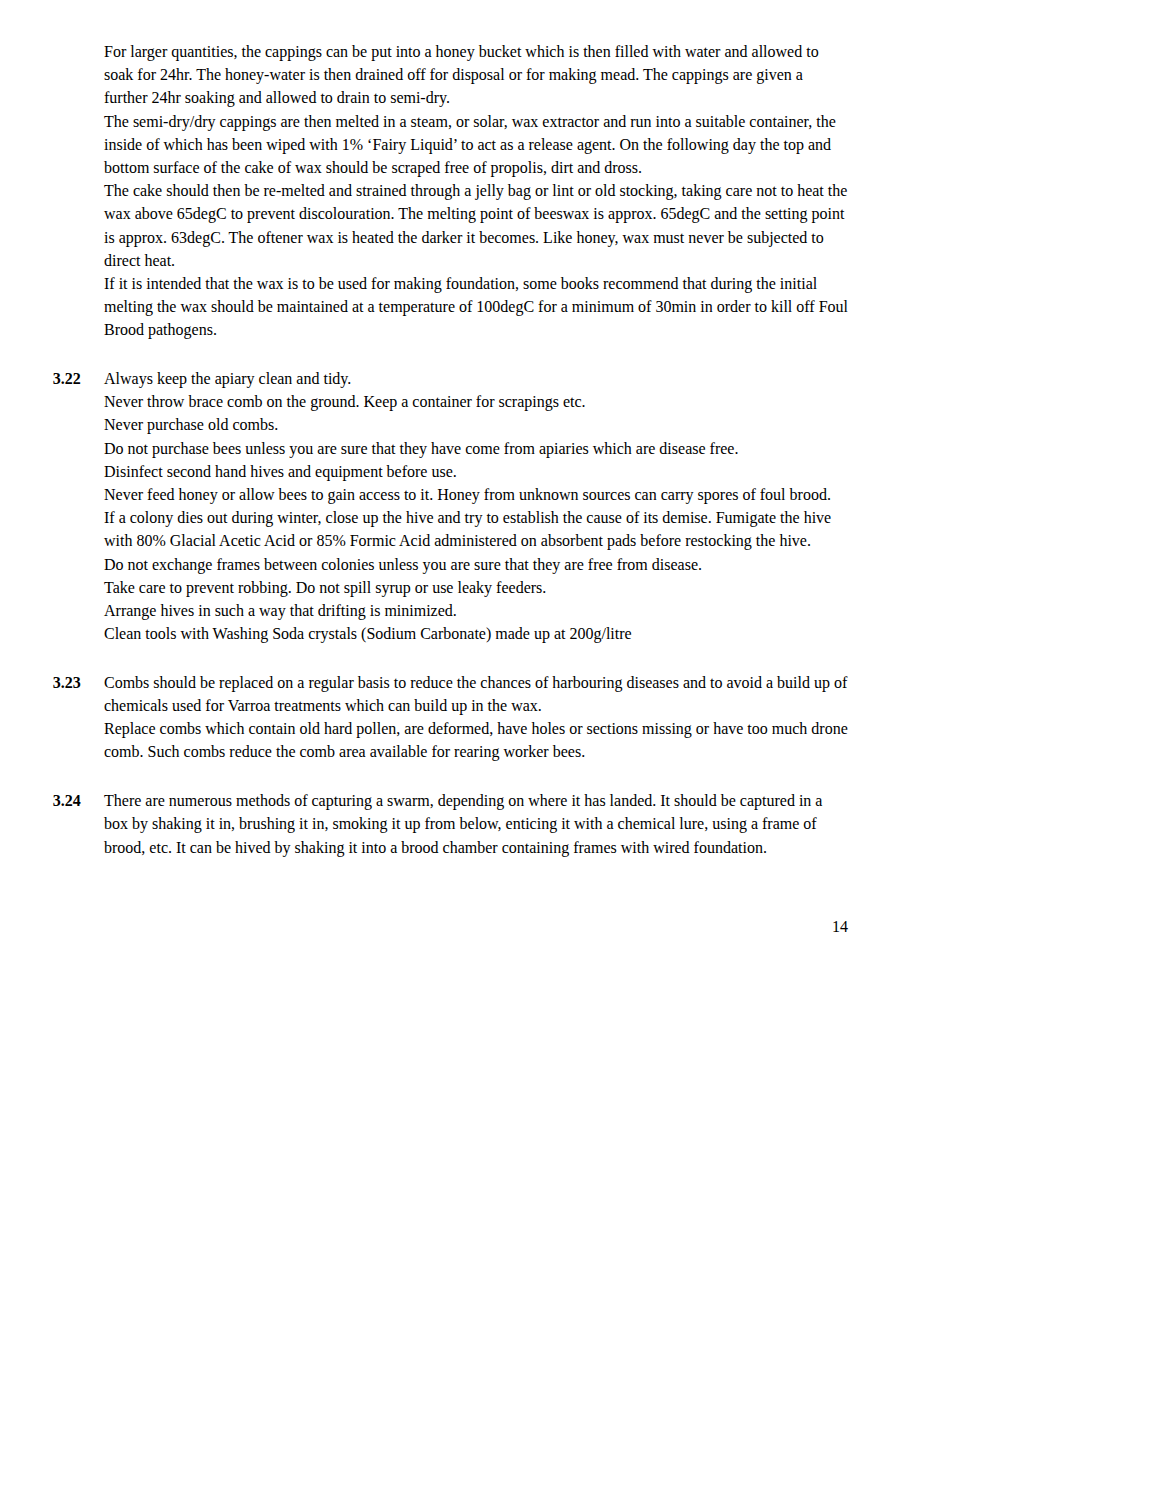For larger quantities, the cappings can be put into a honey bucket which is then filled with water and allowed to soak for 24hr. The honey-water is then drained off for disposal or for making mead. The cappings are given a further 24hr soaking and allowed to drain to semi-dry.
The semi-dry/dry cappings are then melted in a steam, or solar, wax extractor and run into a suitable container, the inside of which has been wiped with 1% ‘Fairy Liquid’ to act as a release agent. On the following day the top and bottom surface of the cake of wax should be scraped free of propolis, dirt and dross.
The cake should then be re-melted and strained through a jelly bag or lint or old stocking, taking care not to heat the wax above 65degC to prevent discolouration. The melting point of beeswax is approx. 65degC and the setting point is approx. 63degC. The oftener wax is heated the darker it becomes. Like honey, wax must never be subjected to direct heat.
If it is intended that the wax is to be used for making foundation, some books recommend that during the initial melting the wax should be maintained at a temperature of 100degC for a minimum of 30min in order to kill off Foul Brood pathogens.
3.22
Always keep the apiary clean and tidy.
Never throw brace comb on the ground. Keep a container for scrapings etc.
Never purchase old combs.
Do not purchase bees unless you are sure that they have come from apiaries which are disease free.
Disinfect second hand hives and equipment before use.
Never feed honey or allow bees to gain access to it. Honey from unknown sources can carry spores of foul brood.
If a colony dies out during winter, close up the hive and try to establish the cause of its demise. Fumigate the hive with 80% Glacial Acetic Acid or 85% Formic Acid administered on absorbent pads before restocking the hive.
Do not exchange frames between colonies unless you are sure that they are free from disease.
Take care to prevent robbing. Do not spill syrup or use leaky feeders.
Arrange hives in such a way that drifting is minimized.
Clean tools with Washing Soda crystals (Sodium Carbonate) made up at 200g/litre
3.23
Combs should be replaced on a regular basis to reduce the chances of harbouring diseases and to avoid a build up of chemicals used for Varroa treatments which can build up in the wax.
Replace combs which contain old hard pollen, are deformed, have holes or sections missing or have too much drone comb. Such combs reduce the comb area available for rearing worker bees.
3.24
There are numerous methods of capturing a swarm, depending on where it has landed. It should be captured in a box by shaking it in, brushing it in, smoking it up from below, enticing it with a chemical lure, using a frame of brood, etc. It can be hived by shaking it into a brood chamber containing frames with wired foundation.
14